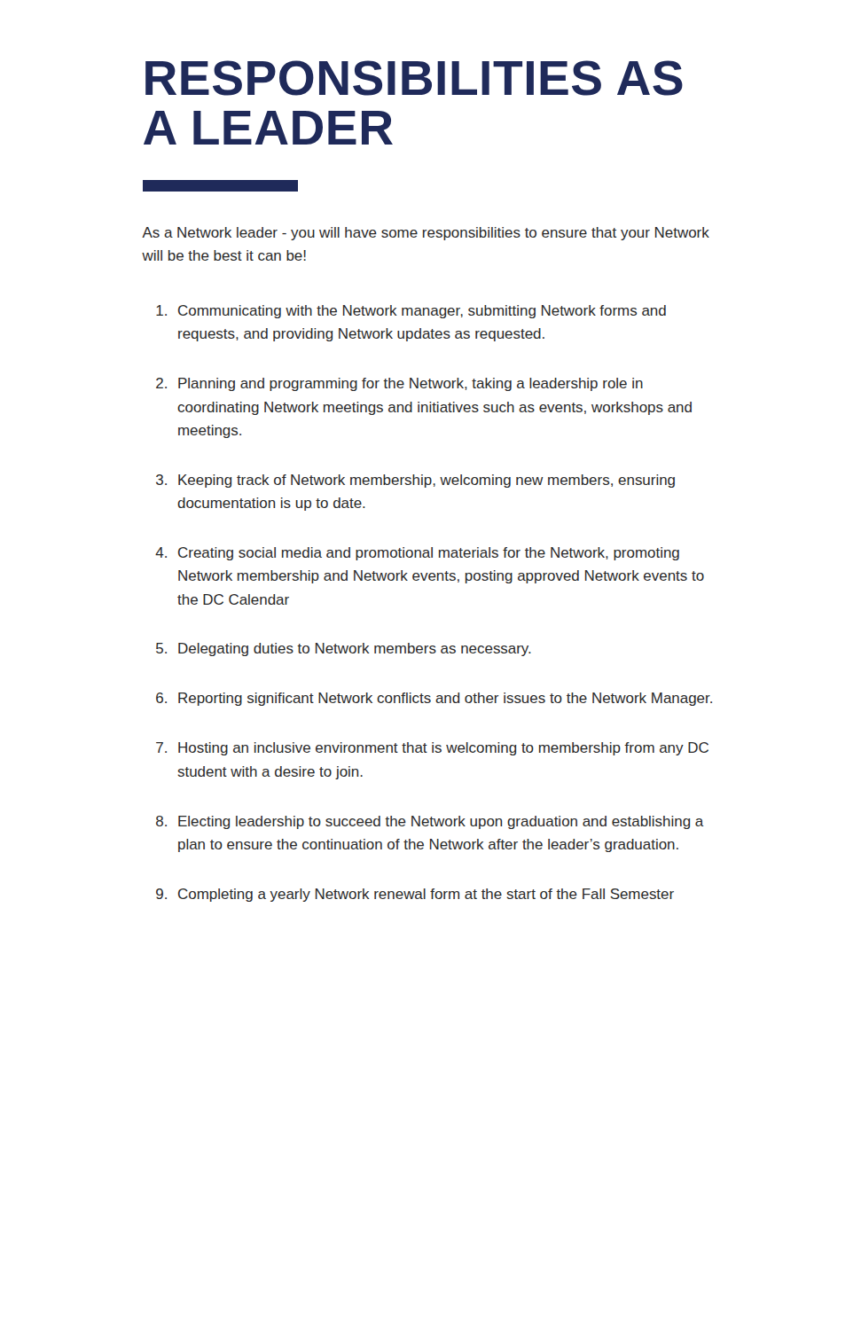Responsibilities as a Leader
As a Network leader - you will have some responsibilities to ensure that your Network will be the best it can be!
Communicating with the Network manager, submitting Network forms and requests, and providing Network updates as requested.
Planning and programming for the Network, taking a leadership role in coordinating Network meetings and initiatives such as events, workshops and meetings.
Keeping track of Network membership, welcoming new members, ensuring documentation is up to date.
Creating social media and promotional materials for the Network, promoting Network membership and Network events, posting approved Network events to the DC Calendar
Delegating duties to Network members as necessary.
Reporting significant Network conflicts and other issues to the Network Manager.
Hosting an inclusive environment that is welcoming to membership from any DC student with a desire to join.
Electing leadership to succeed the Network upon graduation and establishing a plan to ensure the continuation of the Network after the leader’s graduation.
Completing a yearly Network renewal form at the start of the Fall Semester